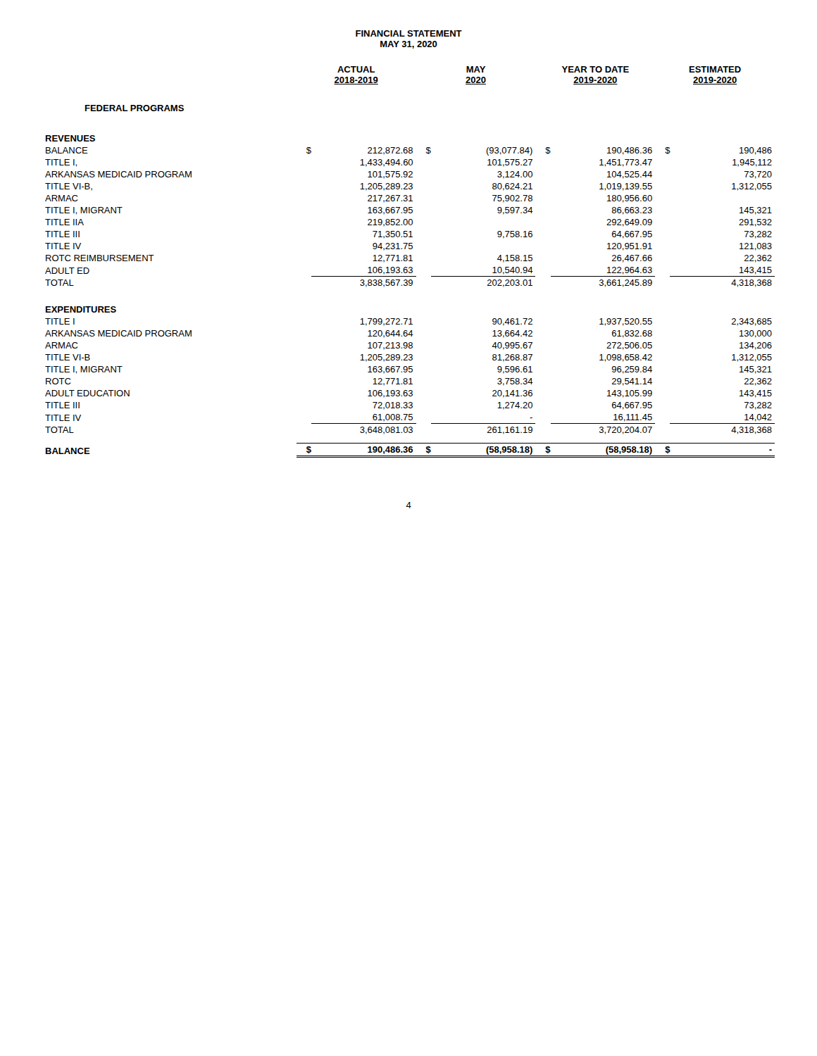FINANCIAL STATEMENT
MAY 31, 2020
| | ACTUAL 2018-2019 | MAY 2020 | YEAR TO DATE 2019-2020 | ESTIMATED 2019-2020 |
| FEDERAL PROGRAMS | |
| REVENUES | |
| BALANCE | $ | 212,872.68 | $ | (93,077.84) | $ | 190,486.36 | $ | 190,486 |
| TITLE I, | | 1,433,494.60 | | 101,575.27 | | 1,451,773.47 | | 1,945,112 |
| ARKANSAS MEDICAID PROGRAM | | 101,575.92 | | 3,124.00 | | 104,525.44 | | 73,720 |
| TITLE VI-B, | | 1,205,289.23 | | 80,624.21 | | 1,019,139.55 | | 1,312,055 |
| ARMAC | | 217,267.31 | | 75,902.78 | | 180,956.60 | | |
| TITLE I, MIGRANT | | 163,667.95 | | 9,597.34 | | 86,663.23 | | 145,321 |
| TITLE IIA | | 219,852.00 | | | | 292,649.09 | | 291,532 |
| TITLE III | | 71,350.51 | | 9,758.16 | | 64,667.95 | | 73,282 |
| TITLE IV | | 94,231.75 | | | | 120,951.91 | | 121,083 |
| ROTC REIMBURSEMENT | | 12,771.81 | | 4,158.15 | | 26,467.66 | | 22,362 |
| ADULT ED | | 106,193.63 | | 10,540.94 | | 122,964.63 | | 143,415 |
| TOTAL | | 3,838,567.39 | | 202,203.01 | | 3,661,245.89 | | 4,318,368 |
| EXPENDITURES | |
| TITLE I | | 1,799,272.71 | | 90,461.72 | | 1,937,520.55 | | 2,343,685 |
| ARKANSAS MEDICAID PROGRAM | | 120,644.64 | | 13,664.42 | | 61,832.68 | | 130,000 |
| ARMAC | | 107,213.98 | | 40,995.67 | | 272,506.05 | | 134,206 |
| TITLE VI-B | | 1,205,289.23 | | 81,268.87 | | 1,098,658.42 | | 1,312,055 |
| TITLE I, MIGRANT | | 163,667.95 | | 9,596.61 | | 96,259.84 | | 145,321 |
| ROTC | | 12,771.81 | | 3,758.34 | | 29,541.14 | | 22,362 |
| ADULT EDUCATION | | 106,193.63 | | 20,141.36 | | 143,105.99 | | 143,415 |
| TITLE III | | 72,018.33 | | 1,274.20 | | 64,667.95 | | 73,282 |
| TITLE IV | | 61,008.75 | | - | | 16,111.45 | | 14,042 |
| TOTAL | | 3,648,081.03 | | 261,161.19 | | 3,720,204.07 | | 4,318,368 |
| BALANCE | $ | 190,486.36 | $ | (58,958.18) | $ | (58,958.18) | $ | - |
4